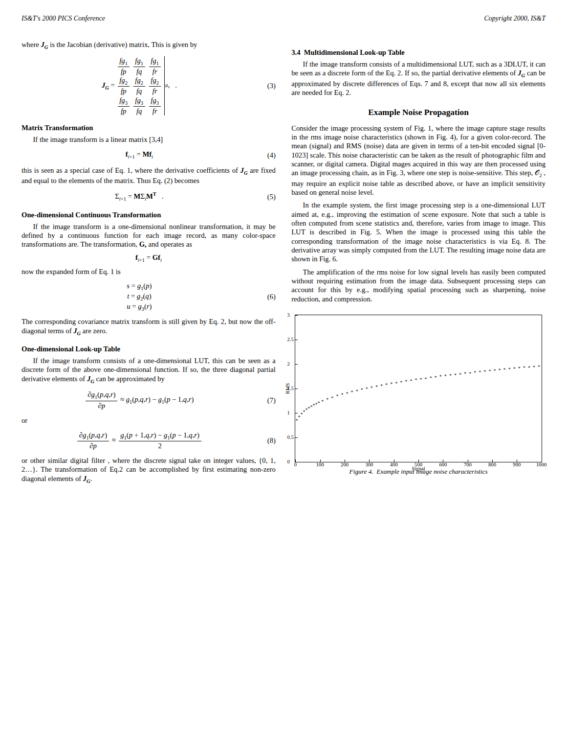IS&T's 2000 PICS Conference
Copyright 2000, IS&T
where JG is the Jacobian (derivative) matrix, This is given by
JG = fg1 fp fg1 fq fg1 fr fg2 fp fg2 fq fg2 fr fg3 fp fg3 fq fg3 fr μx .
(3)
Matrix Transformation
If the image transform is a linear matrix [3,4]
fi+1 = Mfi
(4)
this is seen as a special case of Eq. 1, where the derivative coefficients of JG are fixed and equal to the elements of the matrix. Thus Eq. (2) becomes
Σi+1 = MΣiMT .
(5)
One-dimensional Continuous Transformation
If the image transform is a one-dimensional nonlinear transformation, it may be defined by a continuous function for each image record, as many color-space transformations are. The transformation, G, and operates as
fi+1 = Gfi
now the expanded form of Eq. 1 is
s = g1(p)
t = g2(q)
(6)
u = g3(r)
The corresponding covariance matrix transform is still given by Eq. 2, but now the off-diagonal terms of JG are zero.
One-dimensional Look-up Table
If the image transform consists of a one-dimensional LUT, this can be seen as a discrete form of the above one-dimensional function. If so, the three diagonal partial derivative elements of JG can be approximated by
∂g1(p,q,r)∂p ≈ g1(p,q,r) − g1(p − 1,q,r)
(7)
or
∂g1(p,q,r)∂p ≈ g1(p + 1,q,r) − g1(p − 1,q,r) 2
(8)
or other similar digital filter , where the discrete signal take on integer values, {0, 1, 2…}. The transformation of Eq.2 can be accomplished by first estimating non-zero diagonal elements of JG.
3.4 Multidimensional Look-up Table
If the image transform consists of a multidimensional LUT, such as a 3DLUT, it can be seen as a discrete form of the Eq. 2. If so, the partial derivative elements of JG can be approximated by discrete differences of Eqs. 7 and 8, except that now all six elements are needed for Eq. 2.
Example Noise Propagation
Consider the image processing system of Fig. 1, where the image capture stage results in the rms image noise characteristics (shown in Fig. 4), for a given color-record. The mean (signal) and RMS (noise) data are given in terms of a ten-bit encoded signal [0-1023] scale. This noise characteristic can be taken as the result of photographic film and scanner, or digital camera. Digital mages acquired in this way are then processed using an image processing chain, as in Fig. 3, where one step is noise-sensitive. This step, 𝒪2 , may require an explicit noise table as described above, or have an implicit sensitivity based on general noise level.
In the example system, the first image processing step is a one-dimensional LUT aimed at, e.g., improving the estimation of scene exposure. Note that such a table is often computed from scene statistics and, therefore, varies from image to image. This LUT is described in Fig. 5. When the image is processed using this table the corresponding transformation of the image noise characteristics is via Eq. 8. The derivative array was simply computed from the LUT. The resulting image noise data are shown in Fig. 6.
The amplification of the rms noise for low signal levels has easily been computed without requiring estimation from the image data. Subsequent processing steps can account for this by e.g., modifying spatial processing such as sharpening, noise reduction, and compression.
RMS
Signal
0
0.5
1
1.5
2
2.5
3
0
100
200
300
400
500
600
700
800
900
1000
*
*
*
*
*
*
*
*
*
*
*
*
*
*
*
*
*
*
*
*
*
*
*
*
*
*
*
*
*
*
*
*
*
*
*
*
*
*
*
*
*
*
*
*
*
*
*
*
*
*
*
*
*
*
*
Figure 4. Example input image noise characteristics